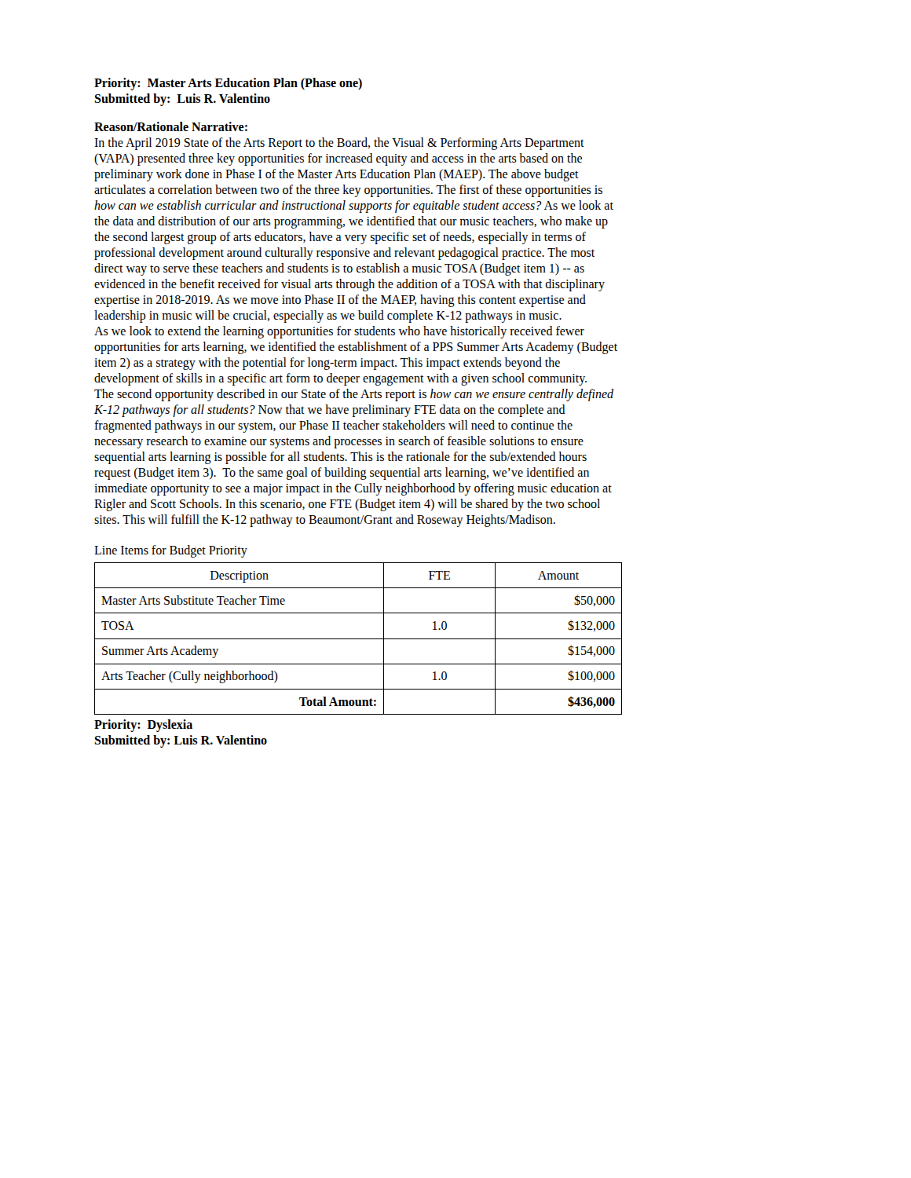Priority: Master Arts Education Plan (Phase one)
Submitted by: Luis R. Valentino
Reason/Rationale Narrative:
In the April 2019 State of the Arts Report to the Board, the Visual & Performing Arts Department (VAPA) presented three key opportunities for increased equity and access in the arts based on the preliminary work done in Phase I of the Master Arts Education Plan (MAEP). The above budget articulates a correlation between two of the three key opportunities. The first of these opportunities is how can we establish curricular and instructional supports for equitable student access? As we look at the data and distribution of our arts programming, we identified that our music teachers, who make up the second largest group of arts educators, have a very specific set of needs, especially in terms of professional development around culturally responsive and relevant pedagogical practice. The most direct way to serve these teachers and students is to establish a music TOSA (Budget item 1) -- as evidenced in the benefit received for visual arts through the addition of a TOSA with that disciplinary expertise in 2018-2019. As we move into Phase II of the MAEP, having this content expertise and leadership in music will be crucial, especially as we build complete K-12 pathways in music.
As we look to extend the learning opportunities for students who have historically received fewer opportunities for arts learning, we identified the establishment of a PPS Summer Arts Academy (Budget item 2) as a strategy with the potential for long-term impact. This impact extends beyond the development of skills in a specific art form to deeper engagement with a given school community.
The second opportunity described in our State of the Arts report is how can we ensure centrally defined K-12 pathways for all students? Now that we have preliminary FTE data on the complete and fragmented pathways in our system, our Phase II teacher stakeholders will need to continue the necessary research to examine our systems and processes in search of feasible solutions to ensure sequential arts learning is possible for all students. This is the rationale for the sub/extended hours request (Budget item 3). To the same goal of building sequential arts learning, we’ve identified an immediate opportunity to see a major impact in the Cully neighborhood by offering music education at Rigler and Scott Schools. In this scenario, one FTE (Budget item 4) will be shared by the two school sites. This will fulfill the K-12 pathway to Beaumont/Grant and Roseway Heights/Madison.
Line Items for Budget Priority
| Description | FTE | Amount |
| --- | --- | --- |
| Master Arts Substitute Teacher Time | | $50,000 |
| TOSA | 1.0 | $132,000 |
| Summer Arts Academy | | $154,000 |
| Arts Teacher (Cully neighborhood) | 1.0 | $100,000 |
| Total Amount: | | $436,000 |
Priority: Dyslexia
Submitted by: Luis R. Valentino